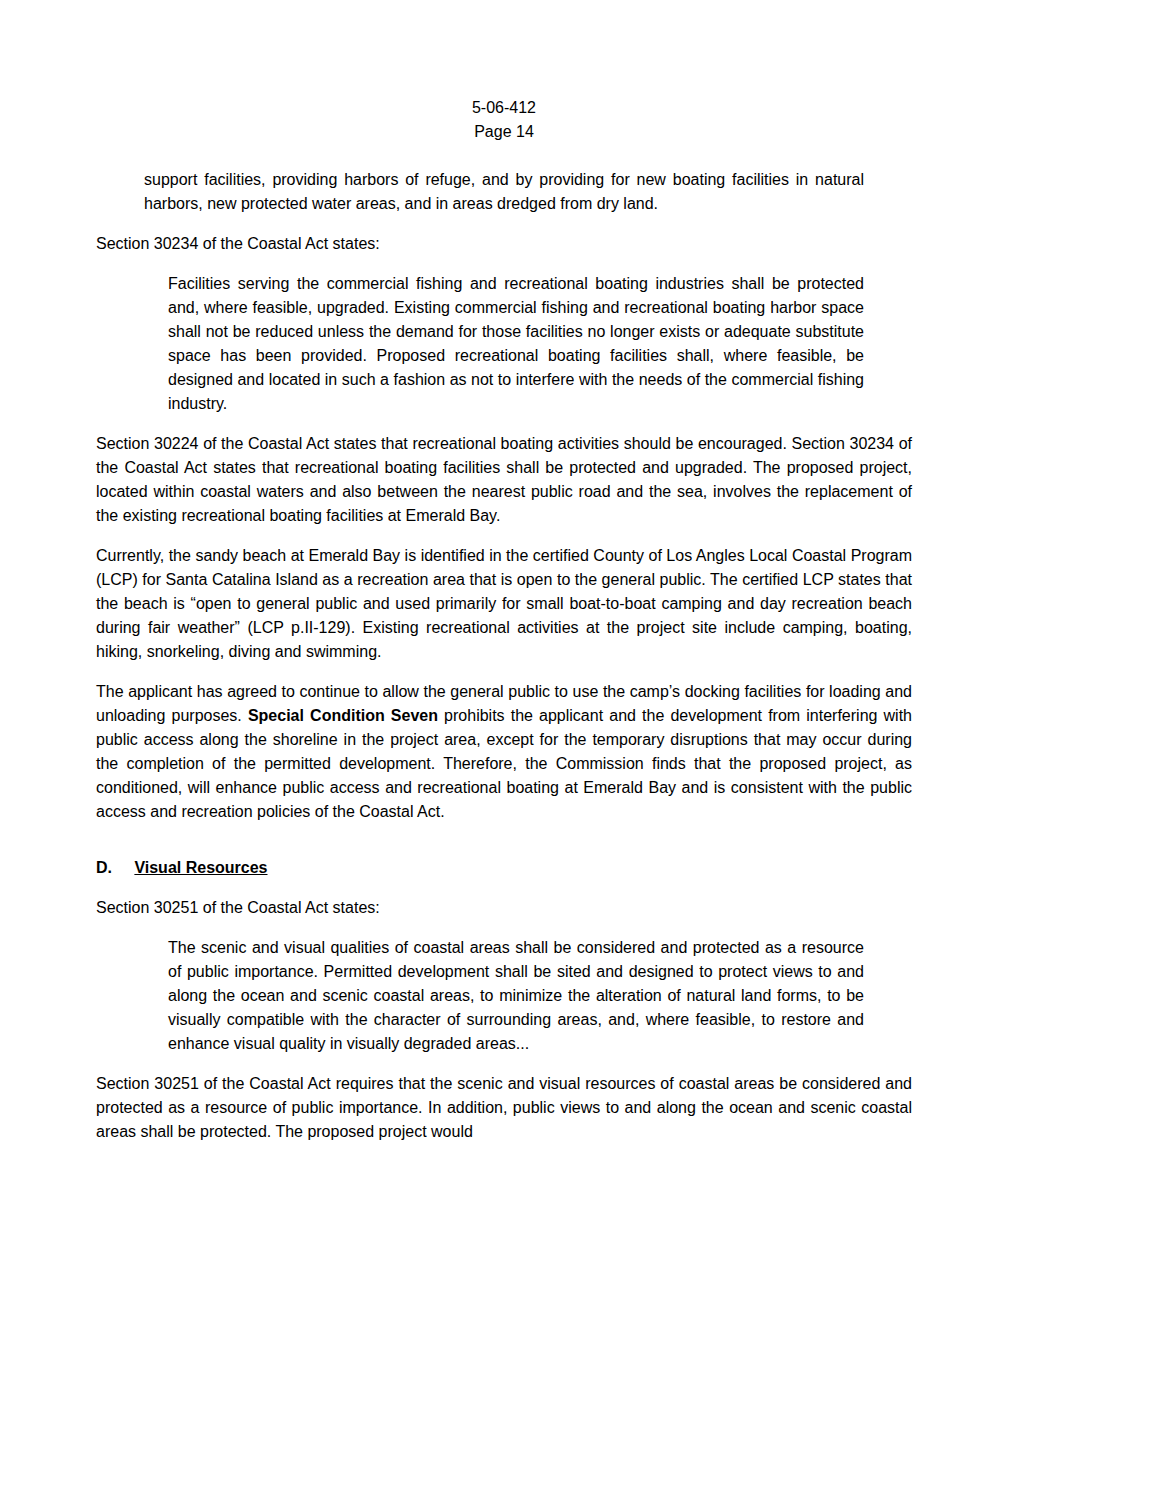5-06-412
Page 14
support facilities, providing harbors of refuge, and by providing for new boating facilities in natural harbors, new protected water areas, and in areas dredged from dry land.
Section 30234 of the Coastal Act states:
Facilities serving the commercial fishing and recreational boating industries shall be protected and, where feasible, upgraded. Existing commercial fishing and recreational boating harbor space shall not be reduced unless the demand for those facilities no longer exists or adequate substitute space has been provided. Proposed recreational boating facilities shall, where feasible, be designed and located in such a fashion as not to interfere with the needs of the commercial fishing industry.
Section 30224 of the Coastal Act states that recreational boating activities should be encouraged. Section 30234 of the Coastal Act states that recreational boating facilities shall be protected and upgraded. The proposed project, located within coastal waters and also between the nearest public road and the sea, involves the replacement of the existing recreational boating facilities at Emerald Bay.
Currently, the sandy beach at Emerald Bay is identified in the certified County of Los Angles Local Coastal Program (LCP) for Santa Catalina Island as a recreation area that is open to the general public. The certified LCP states that the beach is “open to general public and used primarily for small boat-to-boat camping and day recreation beach during fair weather” (LCP p.II-129). Existing recreational activities at the project site include camping, boating, hiking, snorkeling, diving and swimming.
The applicant has agreed to continue to allow the general public to use the camp’s docking facilities for loading and unloading purposes. Special Condition Seven prohibits the applicant and the development from interfering with public access along the shoreline in the project area, except for the temporary disruptions that may occur during the completion of the permitted development. Therefore, the Commission finds that the proposed project, as conditioned, will enhance public access and recreational boating at Emerald Bay and is consistent with the public access and recreation policies of the Coastal Act.
D. Visual Resources
Section 30251 of the Coastal Act states:
The scenic and visual qualities of coastal areas shall be considered and protected as a resource of public importance. Permitted development shall be sited and designed to protect views to and along the ocean and scenic coastal areas, to minimize the alteration of natural land forms, to be visually compatible with the character of surrounding areas, and, where feasible, to restore and enhance visual quality in visually degraded areas...
Section 30251 of the Coastal Act requires that the scenic and visual resources of coastal areas be considered and protected as a resource of public importance. In addition, public views to and along the ocean and scenic coastal areas shall be protected. The proposed project would